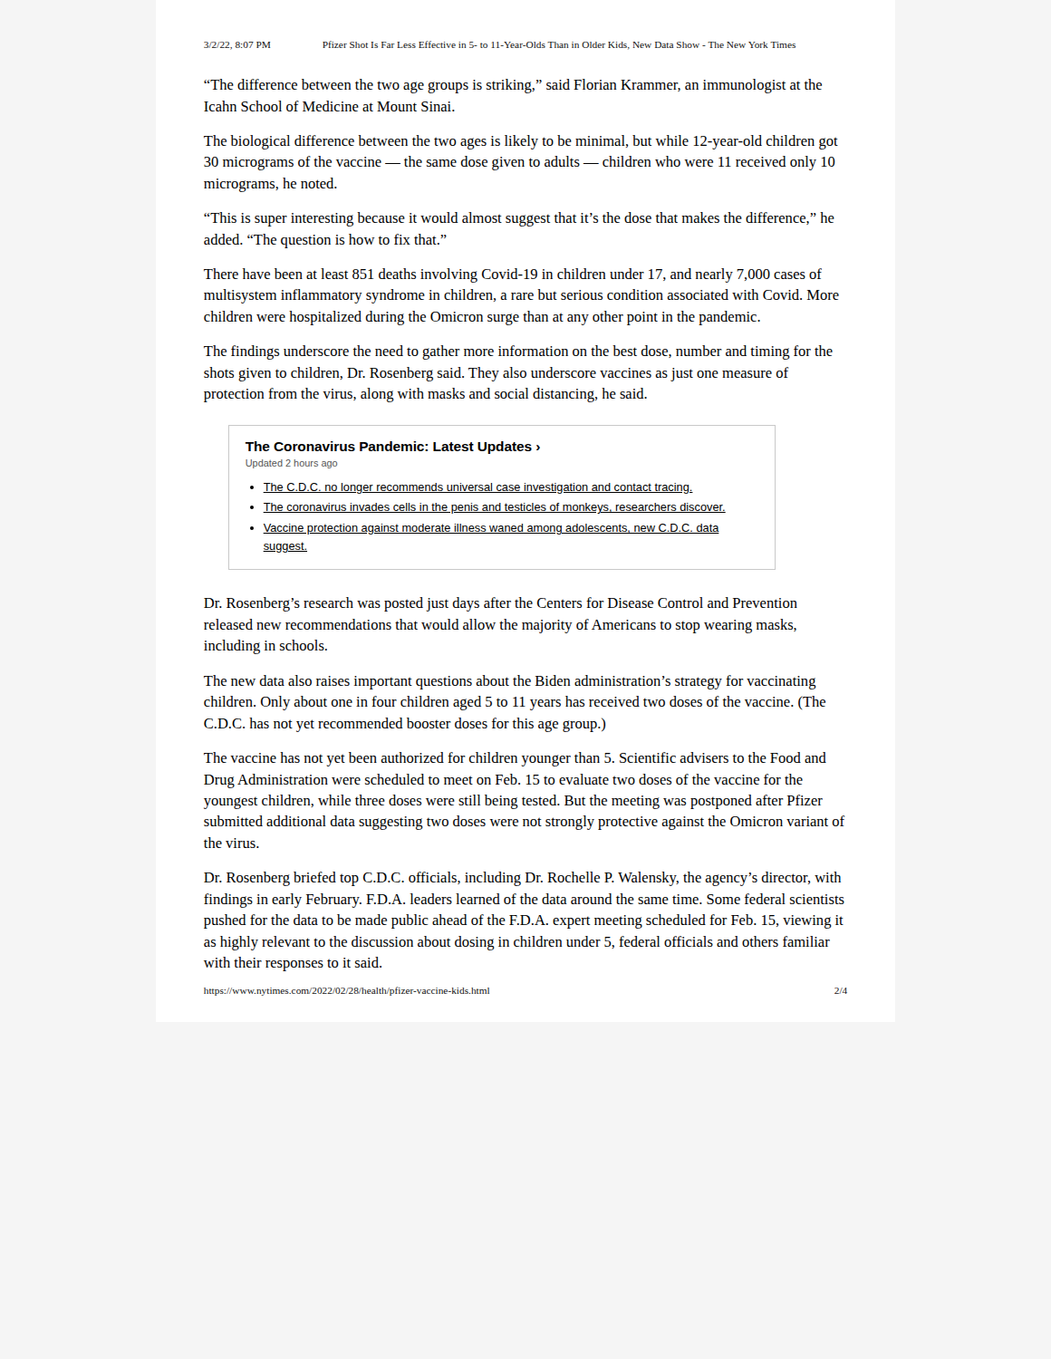3/2/22, 8:07 PM Pfizer Shot Is Far Less Effective in 5- to 11-Year-Olds Than in Older Kids, New Data Show - The New York Times
“The difference between the two age groups is striking,” said Florian Krammer, an immunologist at the Icahn School of Medicine at Mount Sinai.
The biological difference between the two ages is likely to be minimal, but while 12-year-old children got 30 micrograms of the vaccine — the same dose given to adults — children who were 11 received only 10 micrograms, he noted.
“This is super interesting because it would almost suggest that it’s the dose that makes the difference,” he added. “The question is how to fix that.”
There have been at least 851 deaths involving Covid-19 in children under 17, and nearly 7,000 cases of multisystem inflammatory syndrome in children, a rare but serious condition associated with Covid. More children were hospitalized during the Omicron surge than at any other point in the pandemic.
The findings underscore the need to gather more information on the best dose, number and timing for the shots given to children, Dr. Rosenberg said. They also underscore vaccines as just one measure of protection from the virus, along with masks and social distancing, he said.
The Coronavirus Pandemic: Latest Updates ›
Updated 2 hours ago
The C.D.C. no longer recommends universal case investigation and contact tracing.
The coronavirus invades cells in the penis and testicles of monkeys, researchers discover.
Vaccine protection against moderate illness waned among adolescents, new C.D.C. data suggest.
Dr. Rosenberg’s research was posted just days after the Centers for Disease Control and Prevention released new recommendations that would allow the majority of Americans to stop wearing masks, including in schools.
The new data also raises important questions about the Biden administration’s strategy for vaccinating children. Only about one in four children aged 5 to 11 years has received two doses of the vaccine. (The C.D.C. has not yet recommended booster doses for this age group.)
The vaccine has not yet been authorized for children younger than 5. Scientific advisers to the Food and Drug Administration were scheduled to meet on Feb. 15 to evaluate two doses of the vaccine for the youngest children, while three doses were still being tested. But the meeting was postponed after Pfizer submitted additional data suggesting two doses were not strongly protective against the Omicron variant of the virus.
Dr. Rosenberg briefed top C.D.C. officials, including Dr. Rochelle P. Walensky, the agency’s director, with findings in early February. F.D.A. leaders learned of the data around the same time. Some federal scientists pushed for the data to be made public ahead of the F.D.A. expert meeting scheduled for Feb. 15, viewing it as highly relevant to the discussion about dosing in children under 5, federal officials and others familiar with their responses to it said.
https://www.nytimes.com/2022/02/28/health/pfizer-vaccine-kids.html 2/4